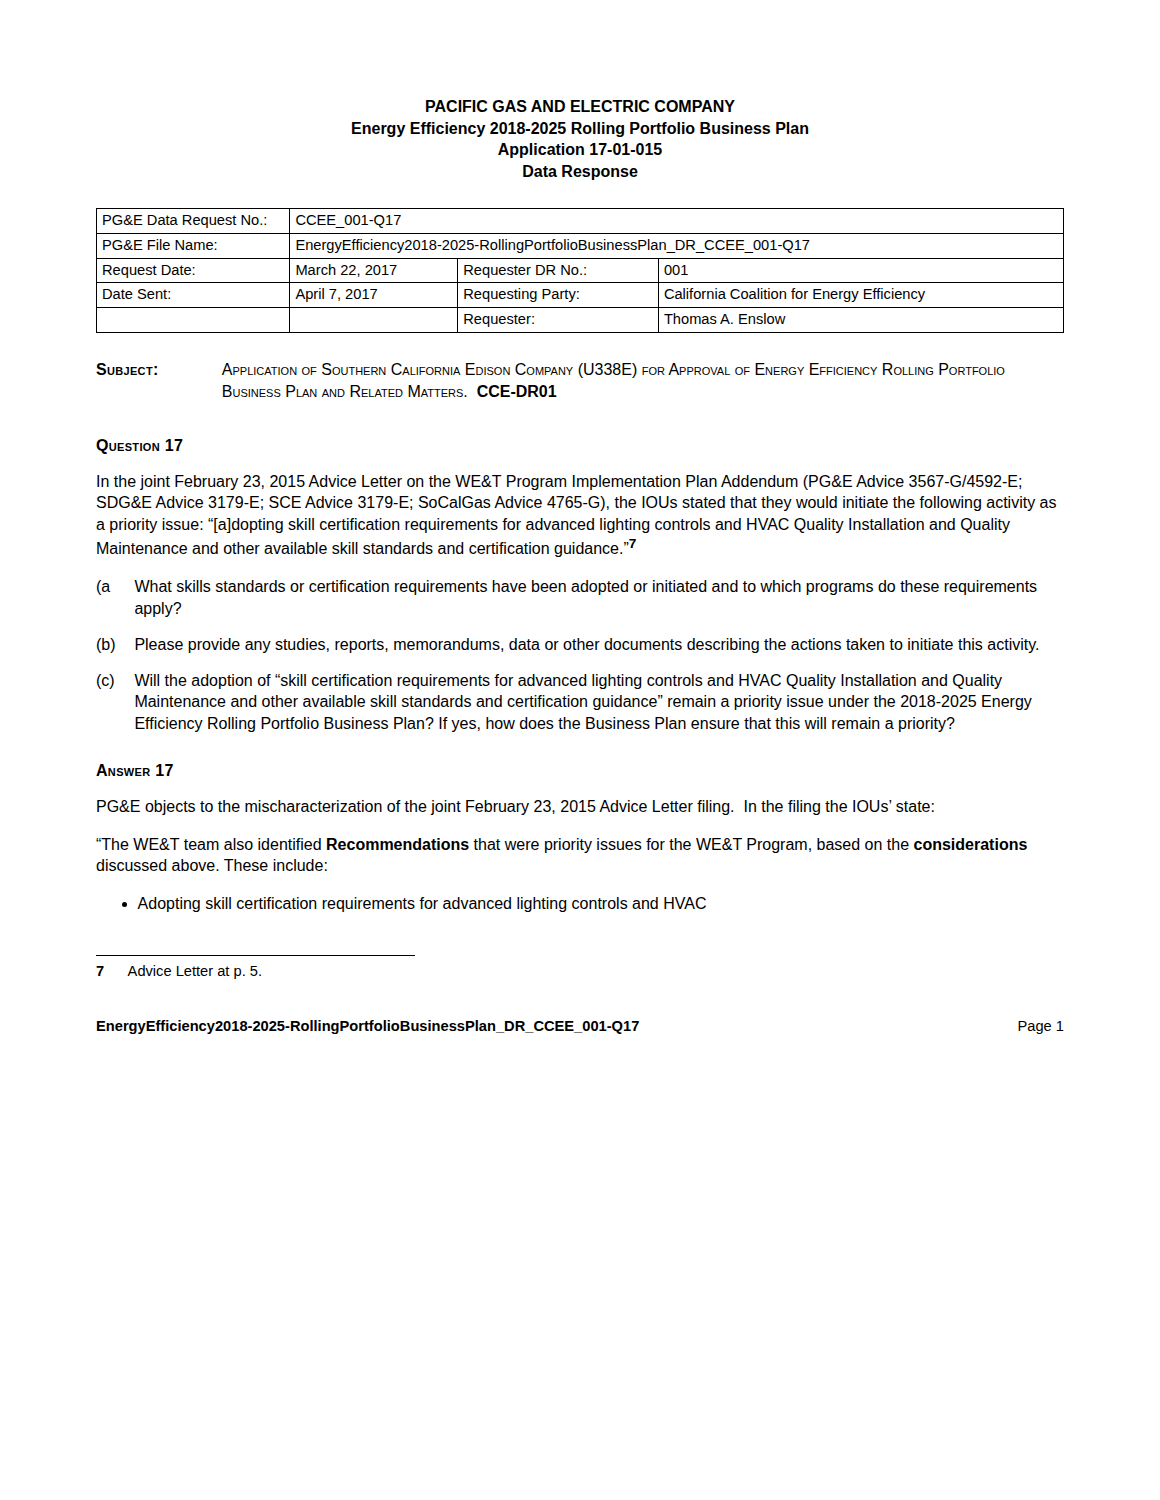PACIFIC GAS AND ELECTRIC COMPANY
Energy Efficiency 2018-2025 Rolling Portfolio Business Plan
Application 17-01-015
Data Response
| PG&E Data Request No.: | CCEE_001-Q17 |
| PG&E File Name: | EnergyEfficiency2018-2025-RollingPortfolioBusinessPlan_DR_CCEE_001-Q17 |
| Request Date: | March 22, 2017 | Requester DR No.: | 001 |
| Date Sent: | April 7, 2017 | Requesting Party: | California Coalition for Energy Efficiency |
| | | Requester: | Thomas A. Enslow |
| Subject: | Application of Southern California Edison Company (U338E) for Approval of Energy Efficiency Rolling Portfolio Business Plan and Related Matters. CCE-DR01 |
Question 17
In the joint February 23, 2015 Advice Letter on the WE&T Program Implementation Plan Addendum (PG&E Advice 3567-G/4592-E; SDG&E Advice 3179-E; SCE Advice 3179-E; SoCalGas Advice 4765-G), the IOUs stated that they would initiate the following activity as a priority issue: “[a]dopting skill certification requirements for advanced lighting controls and HVAC Quality Installation and Quality Maintenance and other available skill standards and certification guidance.”7
(a What skills standards or certification requirements have been adopted or initiated and to which programs do these requirements apply?
(b) Please provide any studies, reports, memorandums, data or other documents describing the actions taken to initiate this activity.
(c) Will the adoption of “skill certification requirements for advanced lighting controls and HVAC Quality Installation and Quality Maintenance and other available skill standards and certification guidance” remain a priority issue under the 2018-2025 Energy Efficiency Rolling Portfolio Business Plan? If yes, how does the Business Plan ensure that this will remain a priority?
Answer 17
PG&E objects to the mischaracterization of the joint February 23, 2015 Advice Letter filing. In the filing the IOUs’ state:
“The WE&T team also identified Recommendations that were priority issues for the WE&T Program, based on the considerations discussed above. These include:
Adopting skill certification requirements for advanced lighting controls and HVAC
7 Advice Letter at p. 5.
EnergyEfficiency2018-2025-RollingPortfolioBusinessPlan_DR_CCEE_001-Q17 Page 1